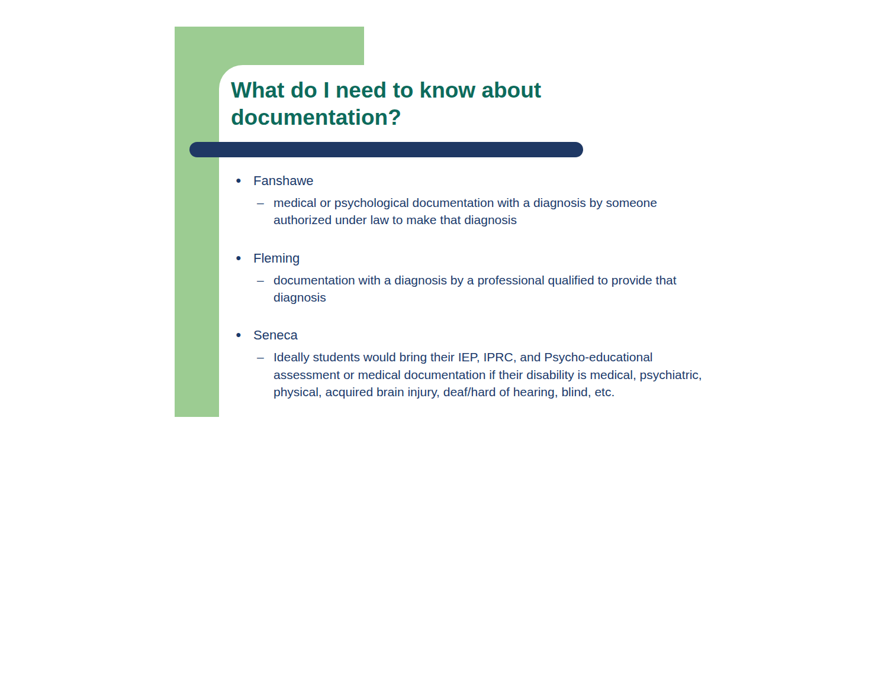What do I need to know about documentation?
Fanshawe
medical or psychological documentation with a diagnosis by someone authorized under law to make that diagnosis
Fleming
documentation with a diagnosis by a professional qualified to provide that diagnosis
Seneca
Ideally students would bring their IEP, IPRC, and Psycho-educational assessment or medical documentation if their disability is medical, psychiatric, physical, acquired brain injury, deaf/hard of hearing, blind, etc.